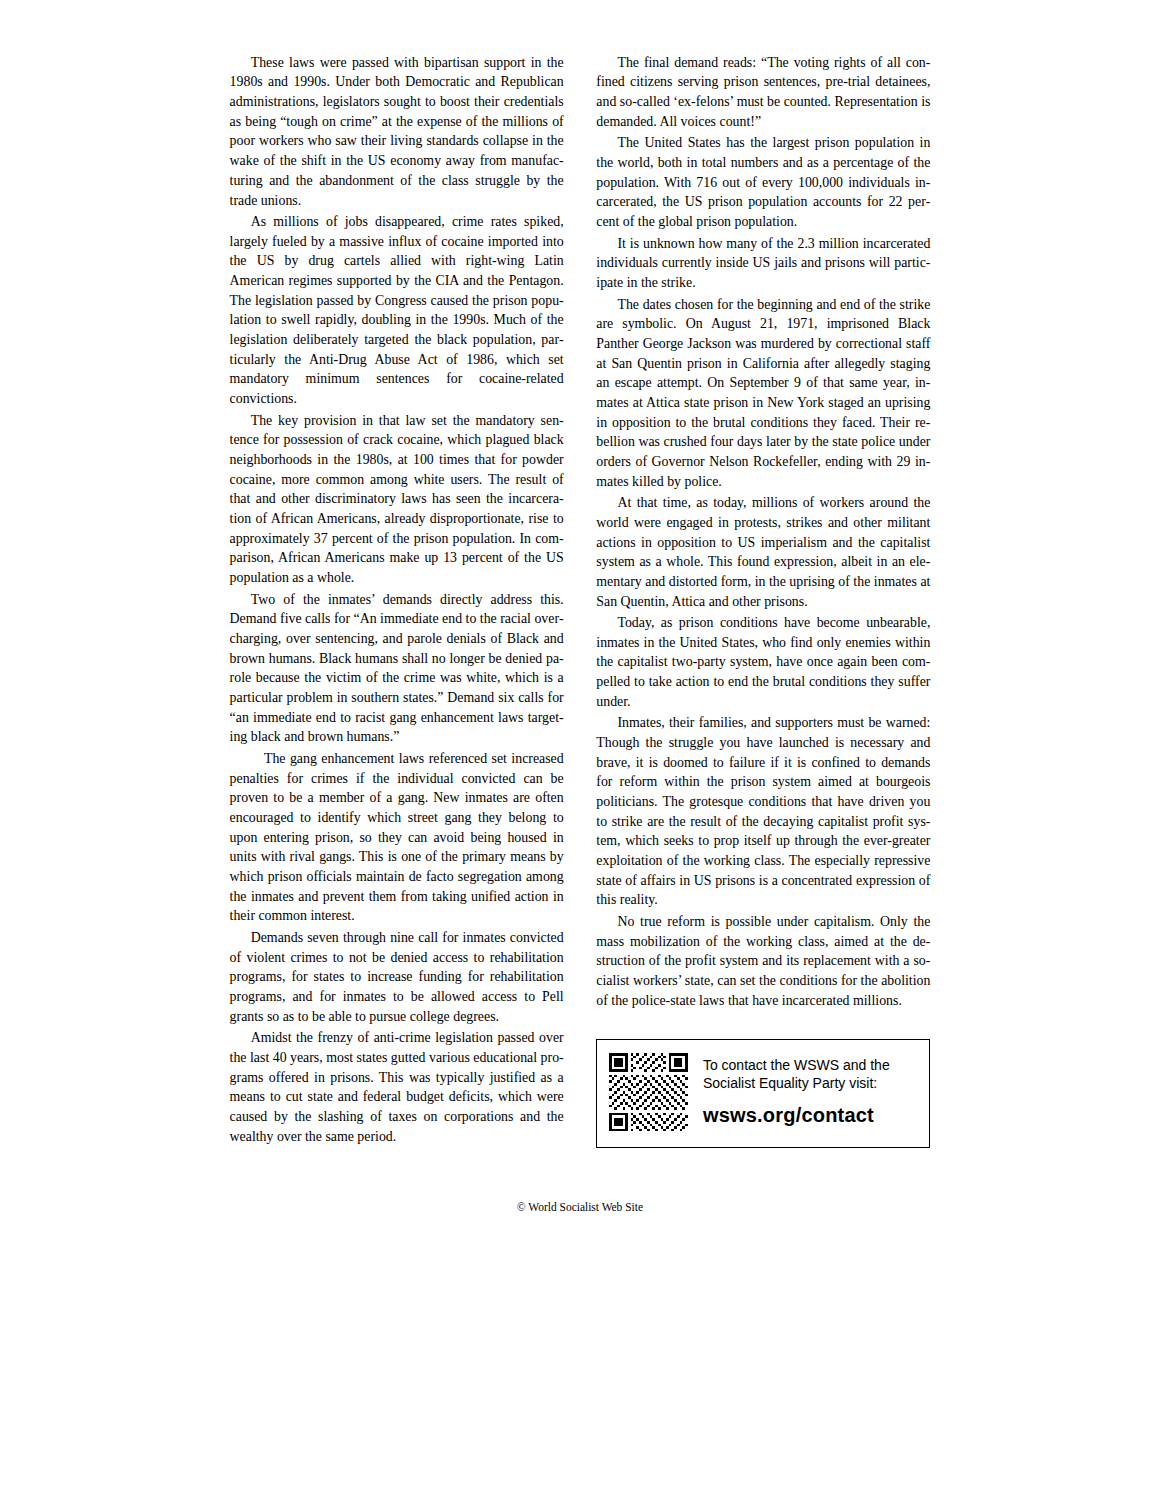These laws were passed with bipartisan support in the 1980s and 1990s. Under both Democratic and Republican administrations, legislators sought to boost their credentials as being “tough on crime” at the expense of the millions of poor workers who saw their living standards collapse in the wake of the shift in the US economy away from manufacturing and the abandonment of the class struggle by the trade unions.
As millions of jobs disappeared, crime rates spiked, largely fueled by a massive influx of cocaine imported into the US by drug cartels allied with right-wing Latin American regimes supported by the CIA and the Pentagon. The legislation passed by Congress caused the prison population to swell rapidly, doubling in the 1990s. Much of the legislation deliberately targeted the black population, particularly the Anti-Drug Abuse Act of 1986, which set mandatory minimum sentences for cocaine-related convictions.
The key provision in that law set the mandatory sentence for possession of crack cocaine, which plagued black neighborhoods in the 1980s, at 100 times that for powder cocaine, more common among white users. The result of that and other discriminatory laws has seen the incarceration of African Americans, already disproportionate, rise to approximately 37 percent of the prison population. In comparison, African Americans make up 13 percent of the US population as a whole.
Two of the inmates’ demands directly address this. Demand five calls for “An immediate end to the racial overcharging, over sentencing, and parole denials of Black and brown humans. Black humans shall no longer be denied parole because the victim of the crime was white, which is a particular problem in southern states.” Demand six calls for “an immediate end to racist gang enhancement laws targeting black and brown humans.”
The gang enhancement laws referenced set increased penalties for crimes if the individual convicted can be proven to be a member of a gang. New inmates are often encouraged to identify which street gang they belong to upon entering prison, so they can avoid being housed in units with rival gangs. This is one of the primary means by which prison officials maintain de facto segregation among the inmates and prevent them from taking unified action in their common interest.
Demands seven through nine call for inmates convicted of violent crimes to not be denied access to rehabilitation programs, for states to increase funding for rehabilitation programs, and for inmates to be allowed access to Pell grants so as to be able to pursue college degrees.
Amidst the frenzy of anti-crime legislation passed over the last 40 years, most states gutted various educational programs offered in prisons. This was typically justified as a means to cut state and federal budget deficits, which were caused by the slashing of taxes on corporations and the wealthy over the same period.
The final demand reads: “The voting rights of all confined citizens serving prison sentences, pre-trial detainees, and so-called ‘ex-felons’ must be counted. Representation is demanded. All voices count!”
The United States has the largest prison population in the world, both in total numbers and as a percentage of the population. With 716 out of every 100,000 individuals incarcerated, the US prison population accounts for 22 percent of the global prison population.
It is unknown how many of the 2.3 million incarcerated individuals currently inside US jails and prisons will participate in the strike.
The dates chosen for the beginning and end of the strike are symbolic. On August 21, 1971, imprisoned Black Panther George Jackson was murdered by correctional staff at San Quentin prison in California after allegedly staging an escape attempt. On September 9 of that same year, inmates at Attica state prison in New York staged an uprising in opposition to the brutal conditions they faced. Their rebellion was crushed four days later by the state police under orders of Governor Nelson Rockefeller, ending with 29 inmates killed by police.
At that time, as today, millions of workers around the world were engaged in protests, strikes and other militant actions in opposition to US imperialism and the capitalist system as a whole. This found expression, albeit in an elementary and distorted form, in the uprising of the inmates at San Quentin, Attica and other prisons.
Today, as prison conditions have become unbearable, inmates in the United States, who find only enemies within the capitalist two-party system, have once again been compelled to take action to end the brutal conditions they suffer under.
Inmates, their families, and supporters must be warned: Though the struggle you have launched is necessary and brave, it is doomed to failure if it is confined to demands for reform within the prison system aimed at bourgeois politicians. The grotesque conditions that have driven you to strike are the result of the decaying capitalist profit system, which seeks to prop itself up through the ever-greater exploitation of the working class. The especially repressive state of affairs in US prisons is a concentrated expression of this reality.
No true reform is possible under capitalism. Only the mass mobilization of the working class, aimed at the destruction of the profit system and its replacement with a socialist workers’ state, can set the conditions for the abolition of the police-state laws that have incarcerated millions.
To contact the WSWS and the
Socialist Equality Party visit:
wsws.org/contact
© World Socialist Web Site